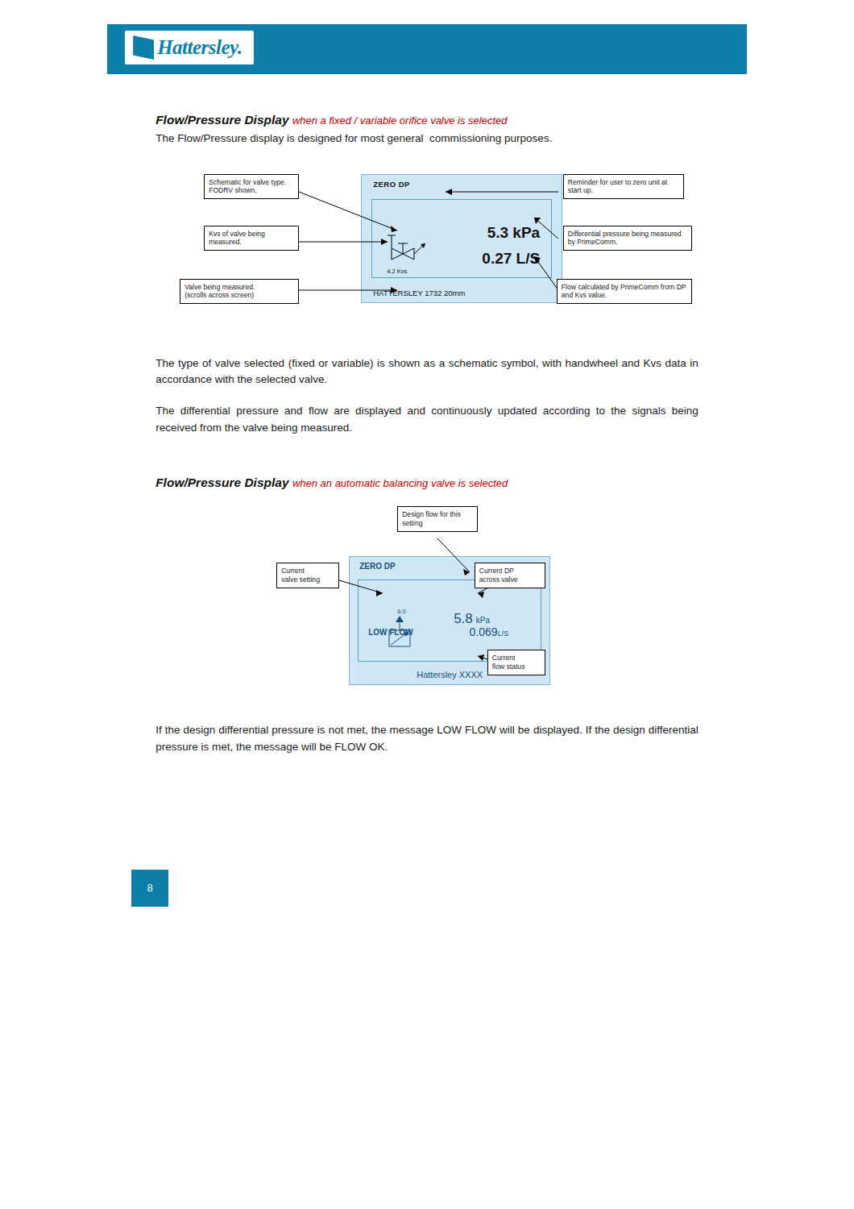Hattersley.
Flow/Pressure Display when a fixed / variable orifice valve is selected
The Flow/Pressure display is designed for most general commissioning purposes.
Schematic for valve type.
FODRV shown.
Kvs of valve being measured.
Valve being measured.
(scrolls across screen)
Reminder for user to zero unit at start up.
Differential pressure being measured by PrimeComm.
Flow calculated by PrimeComm from DP and Kvs value.
ZERO DP
4.2 Kvs
5.3 kPa
0.27 L/S
HATTERSLEY 1732 20mm
The type of valve selected (fixed or variable) is shown as a schematic symbol, with handwheel and Kvs data in accordance with the selected valve.
The differential pressure and flow are displayed and continuously updated according to the signals being received from the valve being measured.
Flow/Pressure Display when an automatic balancing valve is selected
Design flow for this setting
Current
valve setting
Current DP
across valve
Current
flow status
ZERO DP
0.111 L/S
6.0
5.8kPa
LOW FLOW
0.069L/S
Hattersley XXXX
If the design differential pressure is not met, the message LOW FLOW will be displayed. If the design differential pressure is met, the message will be FLOW OK.
8